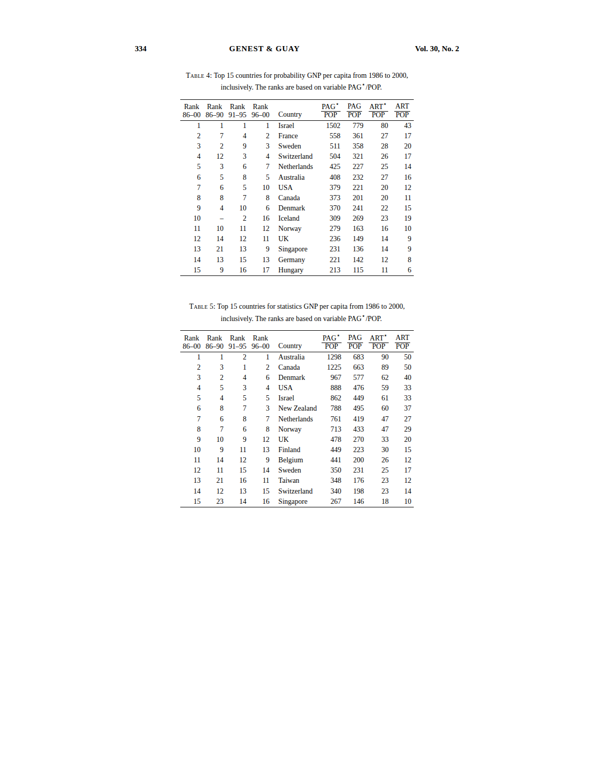334
GENEST & GUAY
Vol. 30, No. 2
Table 4: Top 15 countries for probability GNP per capita from 1986 to 2000, inclusively. The ranks are based on variable PAG⋆/POP.
| Rank 86–00 | Rank 86–90 | Rank 91–95 | Rank 96–00 | Country | PAG ⋆ POP | PAG POP | ART ⋆ POP | ART POP |
| --- | --- | --- | --- | --- | --- | --- | --- | --- |
| 1 | 1 | 1 | 1 | Israel | 1502 | 779 | 80 | 43 |
| 2 | 7 | 4 | 2 | France | 558 | 361 | 27 | 17 |
| 3 | 2 | 9 | 3 | Sweden | 511 | 358 | 28 | 20 |
| 4 | 12 | 3 | 4 | Switzerland | 504 | 321 | 26 | 17 |
| 5 | 3 | 6 | 7 | Netherlands | 425 | 227 | 25 | 14 |
| 6 | 5 | 8 | 5 | Australia | 408 | 232 | 27 | 16 |
| 7 | 6 | 5 | 10 | USA | 379 | 221 | 20 | 12 |
| 8 | 8 | 7 | 8 | Canada | 373 | 201 | 20 | 11 |
| 9 | 4 | 10 | 6 | Denmark | 370 | 241 | 22 | 15 |
| 10 | – | 2 | 16 | Iceland | 309 | 269 | 23 | 19 |
| 11 | 10 | 11 | 12 | Norway | 279 | 163 | 16 | 10 |
| 12 | 14 | 12 | 11 | UK | 236 | 149 | 14 | 9 |
| 13 | 21 | 13 | 9 | Singapore | 231 | 136 | 14 | 9 |
| 14 | 13 | 15 | 13 | Germany | 221 | 142 | 12 | 8 |
| 15 | 9 | 16 | 17 | Hungary | 213 | 115 | 11 | 6 |
Table 5: Top 15 countries for statistics GNP per capita from 1986 to 2000, inclusively. The ranks are based on variable PAG⋆/POP.
| Rank 86–00 | Rank 86–90 | Rank 91–95 | Rank 96–00 | Country | PAG ⋆ POP | PAG POP | ART ⋆ POP | ART POP |
| --- | --- | --- | --- | --- | --- | --- | --- | --- |
| 1 | 1 | 2 | 1 | Australia | 1298 | 683 | 90 | 50 |
| 2 | 3 | 1 | 2 | Canada | 1225 | 663 | 89 | 50 |
| 3 | 2 | 4 | 6 | Denmark | 967 | 577 | 62 | 40 |
| 4 | 5 | 3 | 4 | USA | 888 | 476 | 59 | 33 |
| 5 | 4 | 5 | 5 | Israel | 862 | 449 | 61 | 33 |
| 6 | 8 | 7 | 3 | New Zealand | 788 | 495 | 60 | 37 |
| 7 | 6 | 8 | 7 | Netherlands | 761 | 419 | 47 | 27 |
| 8 | 7 | 6 | 8 | Norway | 713 | 433 | 47 | 29 |
| 9 | 10 | 9 | 12 | UK | 478 | 270 | 33 | 20 |
| 10 | 9 | 11 | 13 | Finland | 449 | 223 | 30 | 15 |
| 11 | 14 | 12 | 9 | Belgium | 441 | 200 | 26 | 12 |
| 12 | 11 | 15 | 14 | Sweden | 350 | 231 | 25 | 17 |
| 13 | 21 | 16 | 11 | Taiwan | 348 | 176 | 23 | 12 |
| 14 | 12 | 13 | 15 | Switzerland | 340 | 198 | 23 | 14 |
| 15 | 23 | 14 | 16 | Singapore | 267 | 146 | 18 | 10 |